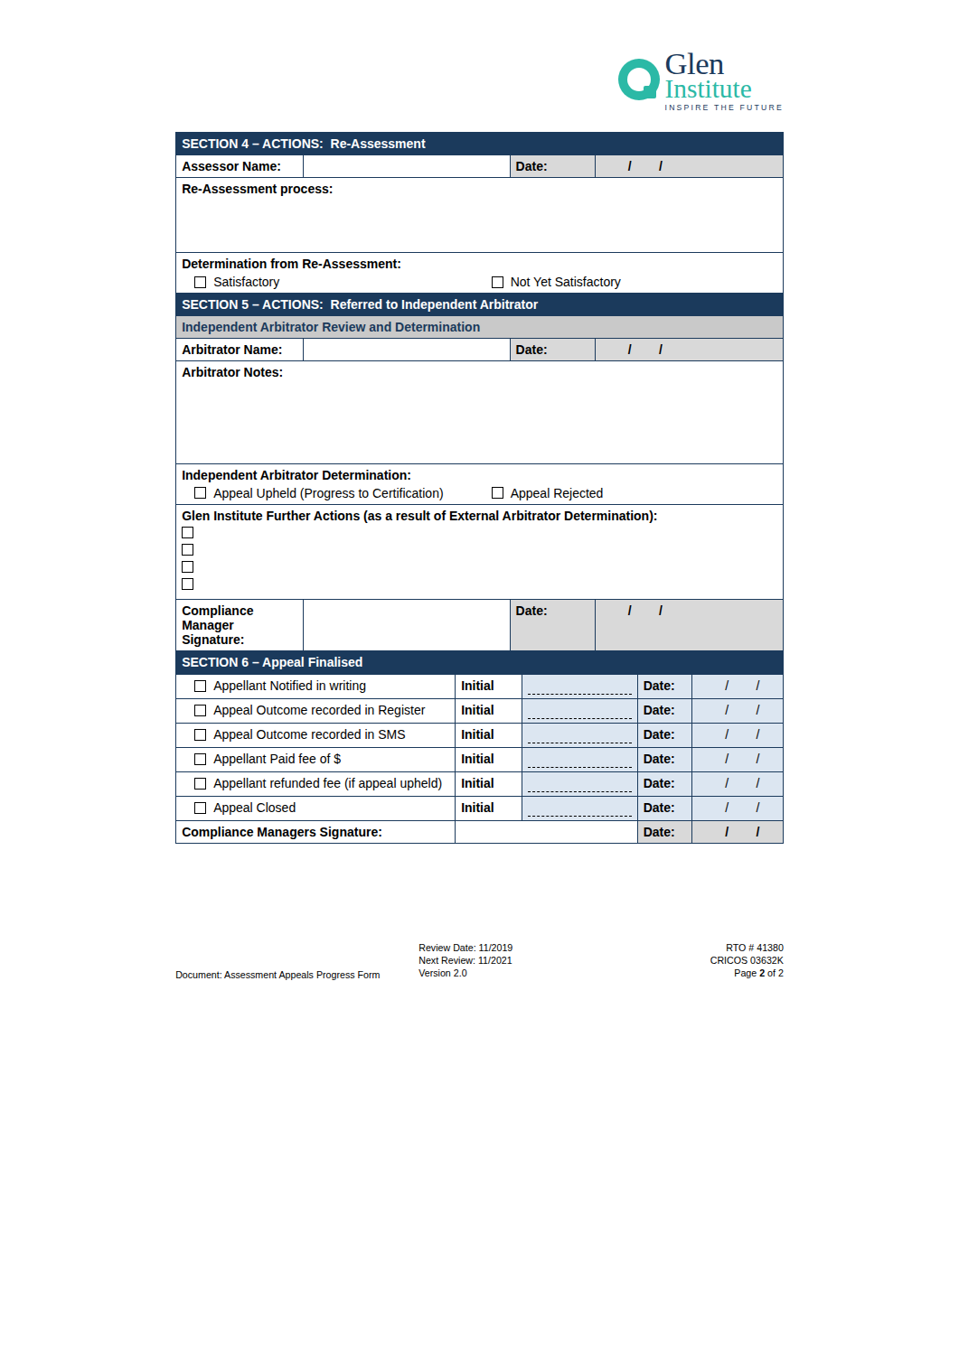Glen Institute INSPIRE THE FUTURE
| SECTION 4 – ACTIONS: Re-Assessment |
| Assessor Name: | | Date: | / / |
| Re-Assessment process: |
| Determination from Re-Assessment: Satisfactory Not Yet Satisfactory |
| SECTION 5 – ACTIONS: Referred to Independent Arbitrator |
| Independent Arbitrator Review and Determination |
| Arbitrator Name: | | Date: | / / |
| Arbitrator Notes: |
| Independent Arbitrator Determination: Appeal Upheld (Progress to Certification) Appeal Rejected |
| Glen Institute Further Actions (as a result of External Arbitrator Determination): |
| Compliance Manager Signature: | | Date: | / / |
| SECTION 6 – Appeal Finalised |
| Appellant Notified in writing | Initial | | Date: | / / |
| Appeal Outcome recorded in Register | Initial | | Date: | / / |
| Appeal Outcome recorded in SMS | Initial | | Date: | / / |
| Appellant Paid fee of $ | Initial | | Date: | / / |
| Appellant refunded fee (if appeal upheld) | Initial | | Date: | / / |
| Appeal Closed | Initial | | Date: | / / |
| Compliance Managers Signature: | | Date: | / / |
Document: Assessment Appeals Progress Form
Review Date: 11/2019
Next Review: 11/2021
Version 2.0
RTO # 41380
CRICOS 03632K
Page 2 of 2